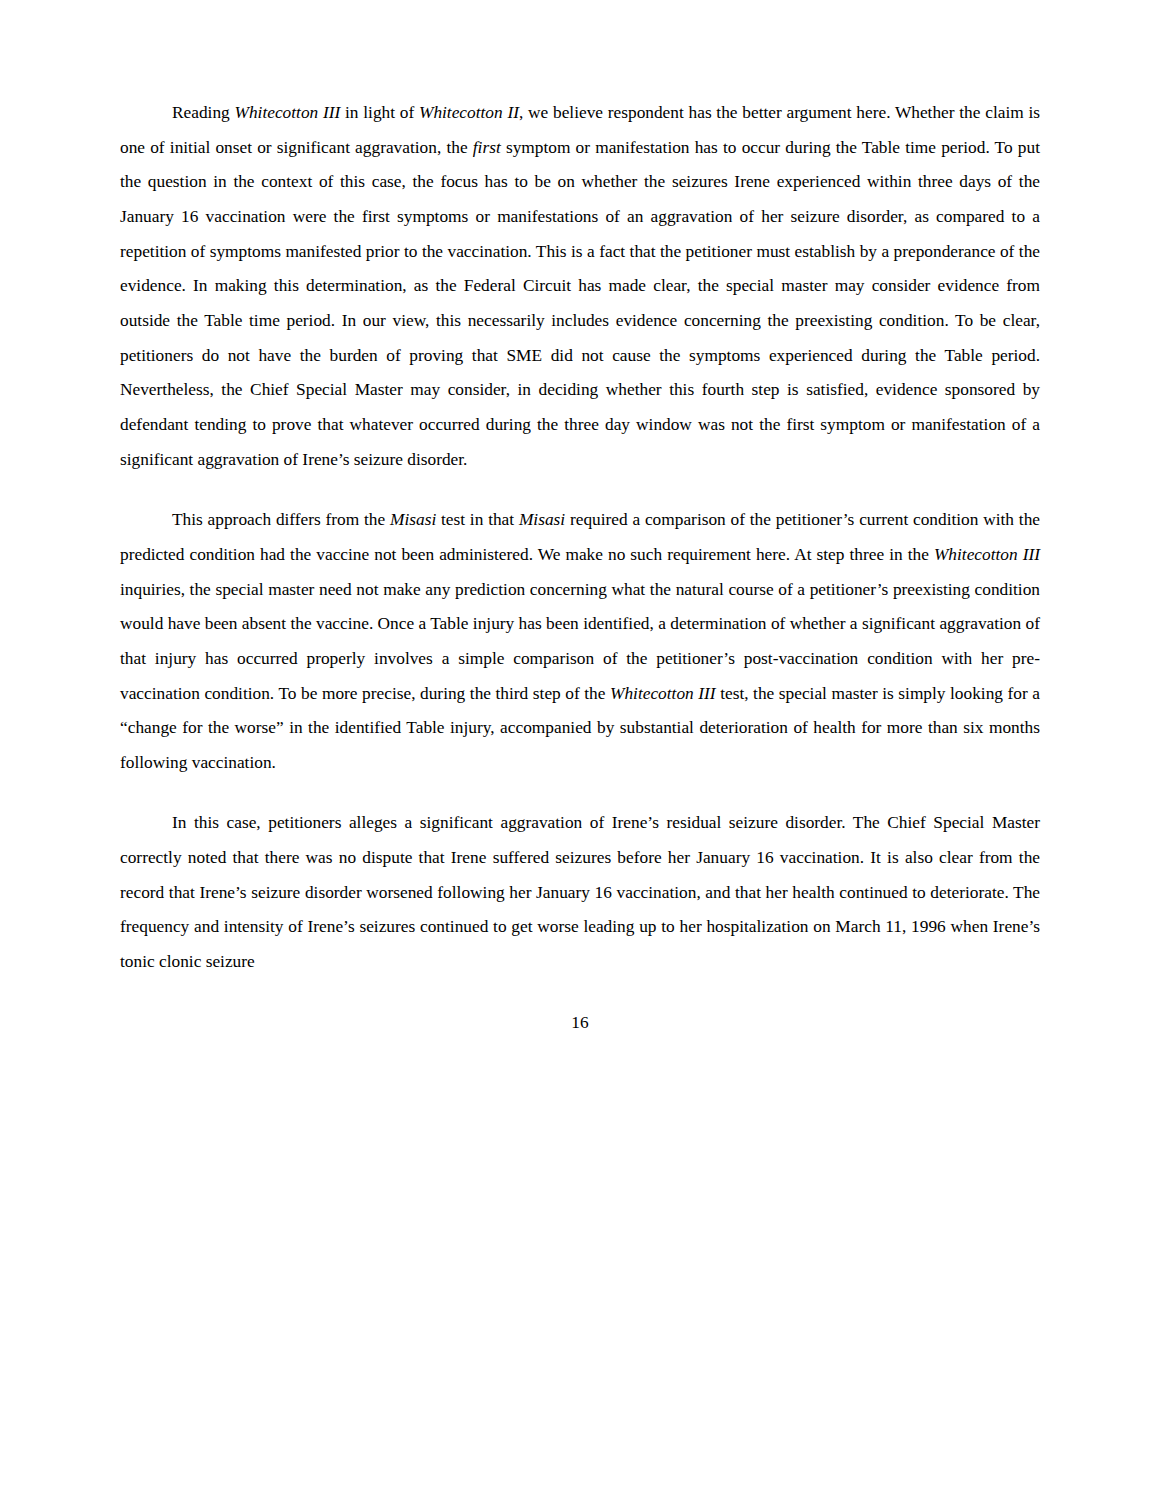Reading Whitecotton III in light of Whitecotton II, we believe respondent has the better argument here. Whether the claim is one of initial onset or significant aggravation, the first symptom or manifestation has to occur during the Table time period. To put the question in the context of this case, the focus has to be on whether the seizures Irene experienced within three days of the January 16 vaccination were the first symptoms or manifestations of an aggravation of her seizure disorder, as compared to a repetition of symptoms manifested prior to the vaccination. This is a fact that the petitioner must establish by a preponderance of the evidence. In making this determination, as the Federal Circuit has made clear, the special master may consider evidence from outside the Table time period. In our view, this necessarily includes evidence concerning the preexisting condition. To be clear, petitioners do not have the burden of proving that SME did not cause the symptoms experienced during the Table period. Nevertheless, the Chief Special Master may consider, in deciding whether this fourth step is satisfied, evidence sponsored by defendant tending to prove that whatever occurred during the three day window was not the first symptom or manifestation of a significant aggravation of Irene’s seizure disorder.
This approach differs from the Misasi test in that Misasi required a comparison of the petitioner’s current condition with the predicted condition had the vaccine not been administered. We make no such requirement here. At step three in the Whitecotton III inquiries, the special master need not make any prediction concerning what the natural course of a petitioner’s preexisting condition would have been absent the vaccine. Once a Table injury has been identified, a determination of whether a significant aggravation of that injury has occurred properly involves a simple comparison of the petitioner’s post-vaccination condition with her pre-vaccination condition. To be more precise, during the third step of the Whitecotton III test, the special master is simply looking for a “change for the worse” in the identified Table injury, accompanied by substantial deterioration of health for more than six months following vaccination.
In this case, petitioners alleges a significant aggravation of Irene’s residual seizure disorder. The Chief Special Master correctly noted that there was no dispute that Irene suffered seizures before her January 16 vaccination. It is also clear from the record that Irene’s seizure disorder worsened following her January 16 vaccination, and that her health continued to deteriorate. The frequency and intensity of Irene’s seizures continued to get worse leading up to her hospitalization on March 11, 1996 when Irene’s tonic clonic seizure
16